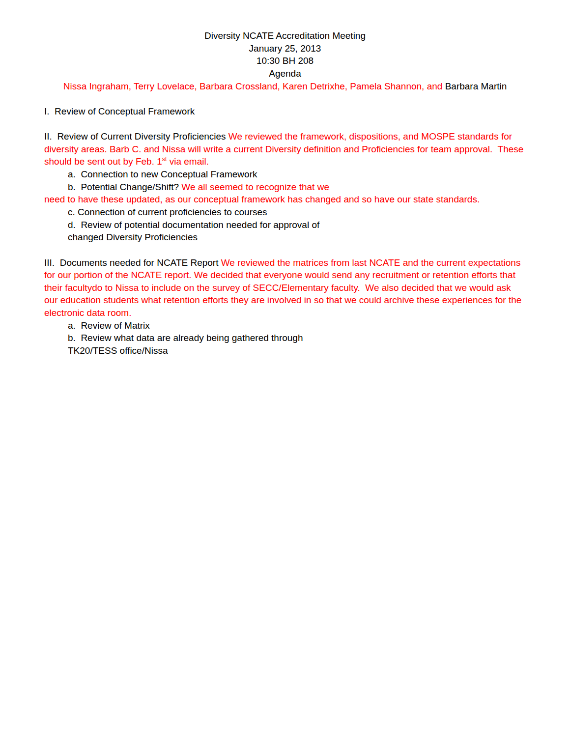Diversity NCATE Accreditation Meeting
January 25, 2013
10:30 BH 208
Agenda
Nissa Ingraham, Terry Lovelace, Barbara Crossland, Karen Detrixhe, Pamela Shannon, and Barbara Martin
I. Review of Conceptual Framework
II. Review of Current Diversity Proficiencies We reviewed the framework, dispositions, and MOSPE standards for diversity areas. Barb C. and Nissa will write a current Diversity definition and Proficiencies for team approval. These should be sent out by Feb. 1st via email.
a. Connection to new Conceptual Framework
b. Potential Change/Shift? We all seemed to recognize that we
need to have these updated, as our conceptual framework has changed and so have our state standards.
c. Connection of current proficiencies to courses
d. Review of potential documentation needed for approval of
changed Diversity Proficiencies
III. Documents needed for NCATE Report We reviewed the matrices from last NCATE and the current expectations for our portion of the NCATE report. We decided that everyone would send any recruitment or retention efforts that their facultydo to Nissa to include on the survey of SECC/Elementary faculty. We also decided that we would ask our education students what retention efforts they are involved in so that we could archive these experiences for the electronic data room.
a. Review of Matrix
b. Review what data are already being gathered through
TK20/TESS office/Nissa